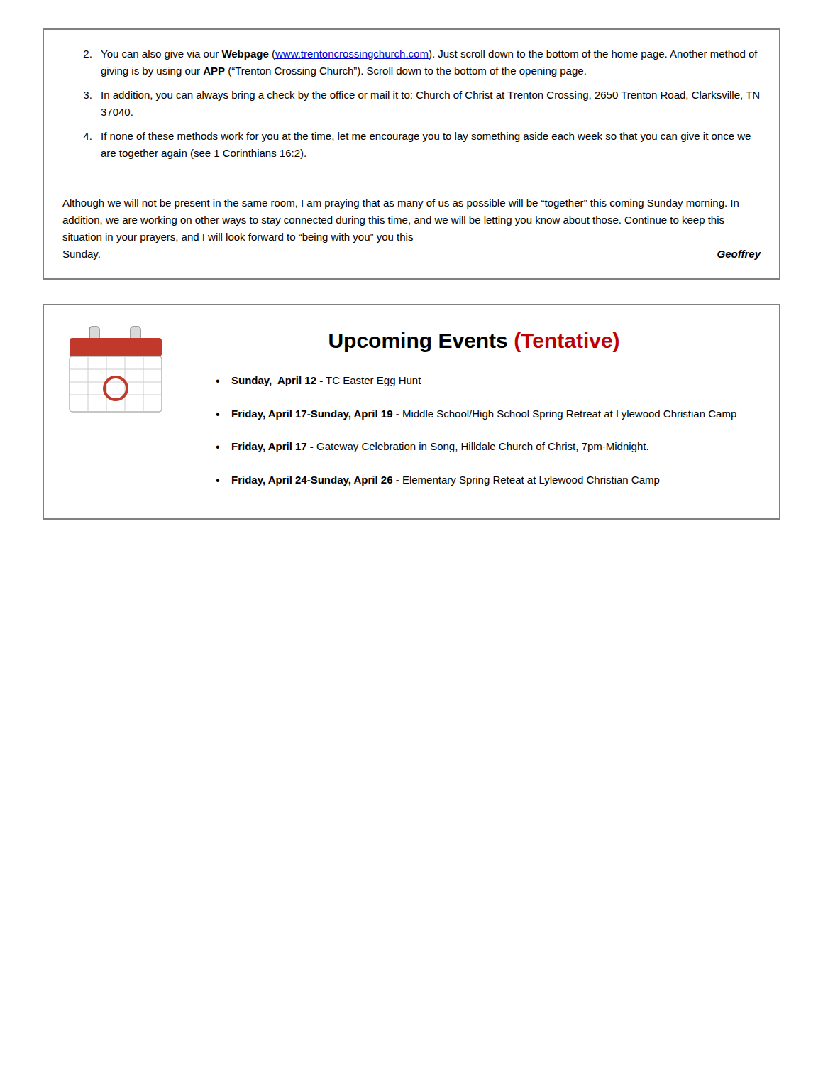You can also give via our Webpage (www.trentoncrossingchurch.com). Just scroll down to the bottom of the home page. Another method of giving is by using our APP (“Trenton Crossing Church”). Scroll down to the bottom of the opening page.
In addition, you can always bring a check by the office or mail it to: Church of Christ at Trenton Crossing, 2650 Trenton Road, Clarksville, TN 37040.
If none of these methods work for you at the time, let me encourage you to lay something aside each week so that you can give it once we are together again (see 1 Corinthians 16:2).
Although we will not be present in the same room, I am praying that as many of us as possible will be “together” this coming Sunday morning. In addition, we are working on other ways to stay connected during this time, and we will be letting you know about those. Continue to keep this situation in your prayers, and I will look forward to “being with you” you this
Sunday. Geoffrey
Upcoming Events (Tentative)
Sunday, April 12 - TC Easter Egg Hunt
Friday, April 17-Sunday, April 19 - Middle School/High School Spring Retreat at Lylewood Christian Camp
Friday, April 17 - Gateway Celebration in Song, Hilldale Church of Christ, 7pm-Midnight.
Friday, April 24-Sunday, April 26 - Elementary Spring Reteat at Lylewood Christian Camp